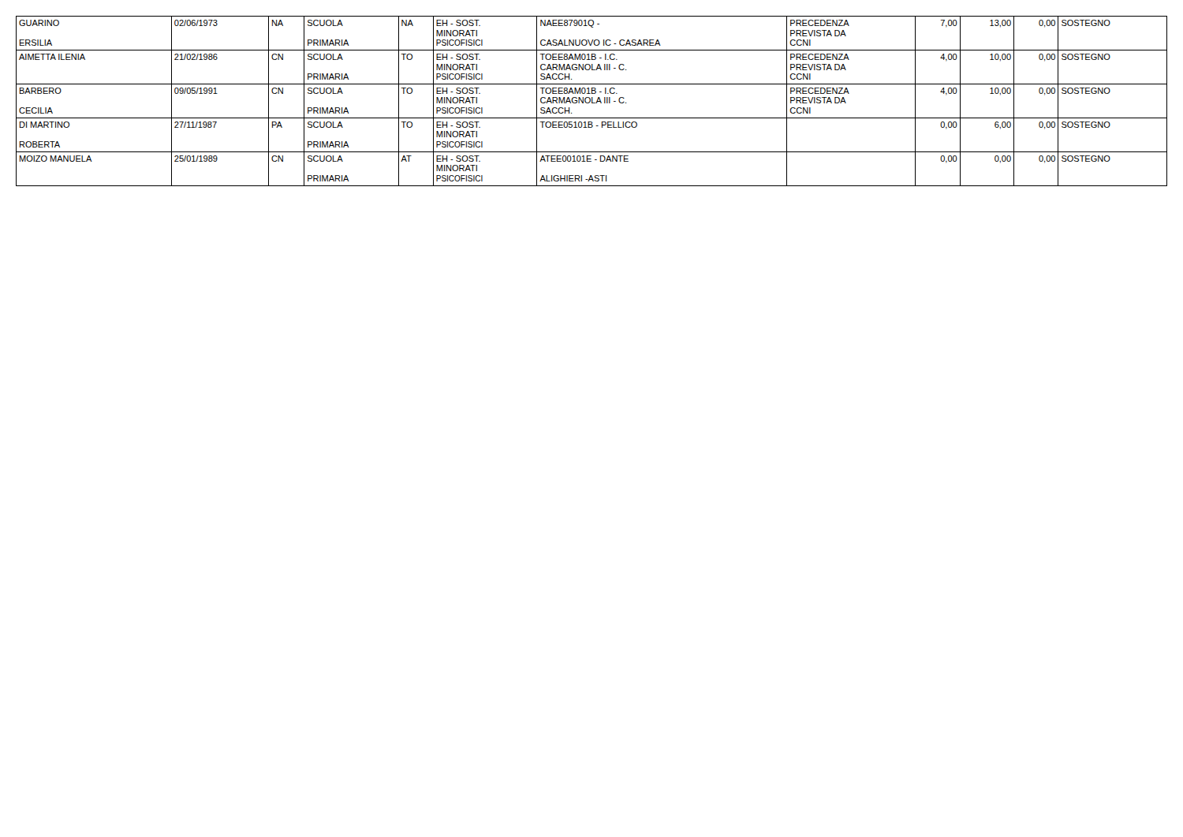| GUARINO ERSILIA | 02/06/1973 | NA | SCUOLA PRIMARIA | NA | EH - SOST. MINORATI PSICOFISICI | NAEE87901Q - CASALNUOVO IC - CASAREA | PRECEDENZA PREVISTA DA CCNI | 7,00 | 13,00 | 0,00 | SOSTEGNO |
| AIMETTA ILENIA | 21/02/1986 | CN | SCUOLA PRIMARIA | TO | EH - SOST. MINORATI PSICOFISICI | TOEE8AM01B - I.C. CARMAGNOLA III - C. SACCH. | PRECEDENZA PREVISTA DA CCNI | 4,00 | 10,00 | 0,00 | SOSTEGNO |
| BARBERO CECILIA | 09/05/1991 | CN | SCUOLA PRIMARIA | TO | EH - SOST. MINORATI PSICOFISICI | TOEE8AM01B - I.C. CARMAGNOLA III - C. SACCH. | PRECEDENZA PREVISTA DA CCNI | 4,00 | 10,00 | 0,00 | SOSTEGNO |
| DI MARTINO ROBERTA | 27/11/1987 | PA | SCUOLA PRIMARIA | TO | EH - SOST. MINORATI PSICOFISICI | TOEE05101B - PELLICO | | 0,00 | 6,00 | 0,00 | SOSTEGNO |
| MOIZO MANUELA | 25/01/1989 | CN | SCUOLA PRIMARIA | AT | EH - SOST. MINORATI PSICOFISICI | ATEE00101E - DANTE ALIGHIERI -ASTI | | 0,00 | 0,00 | 0,00 | SOSTEGNO |